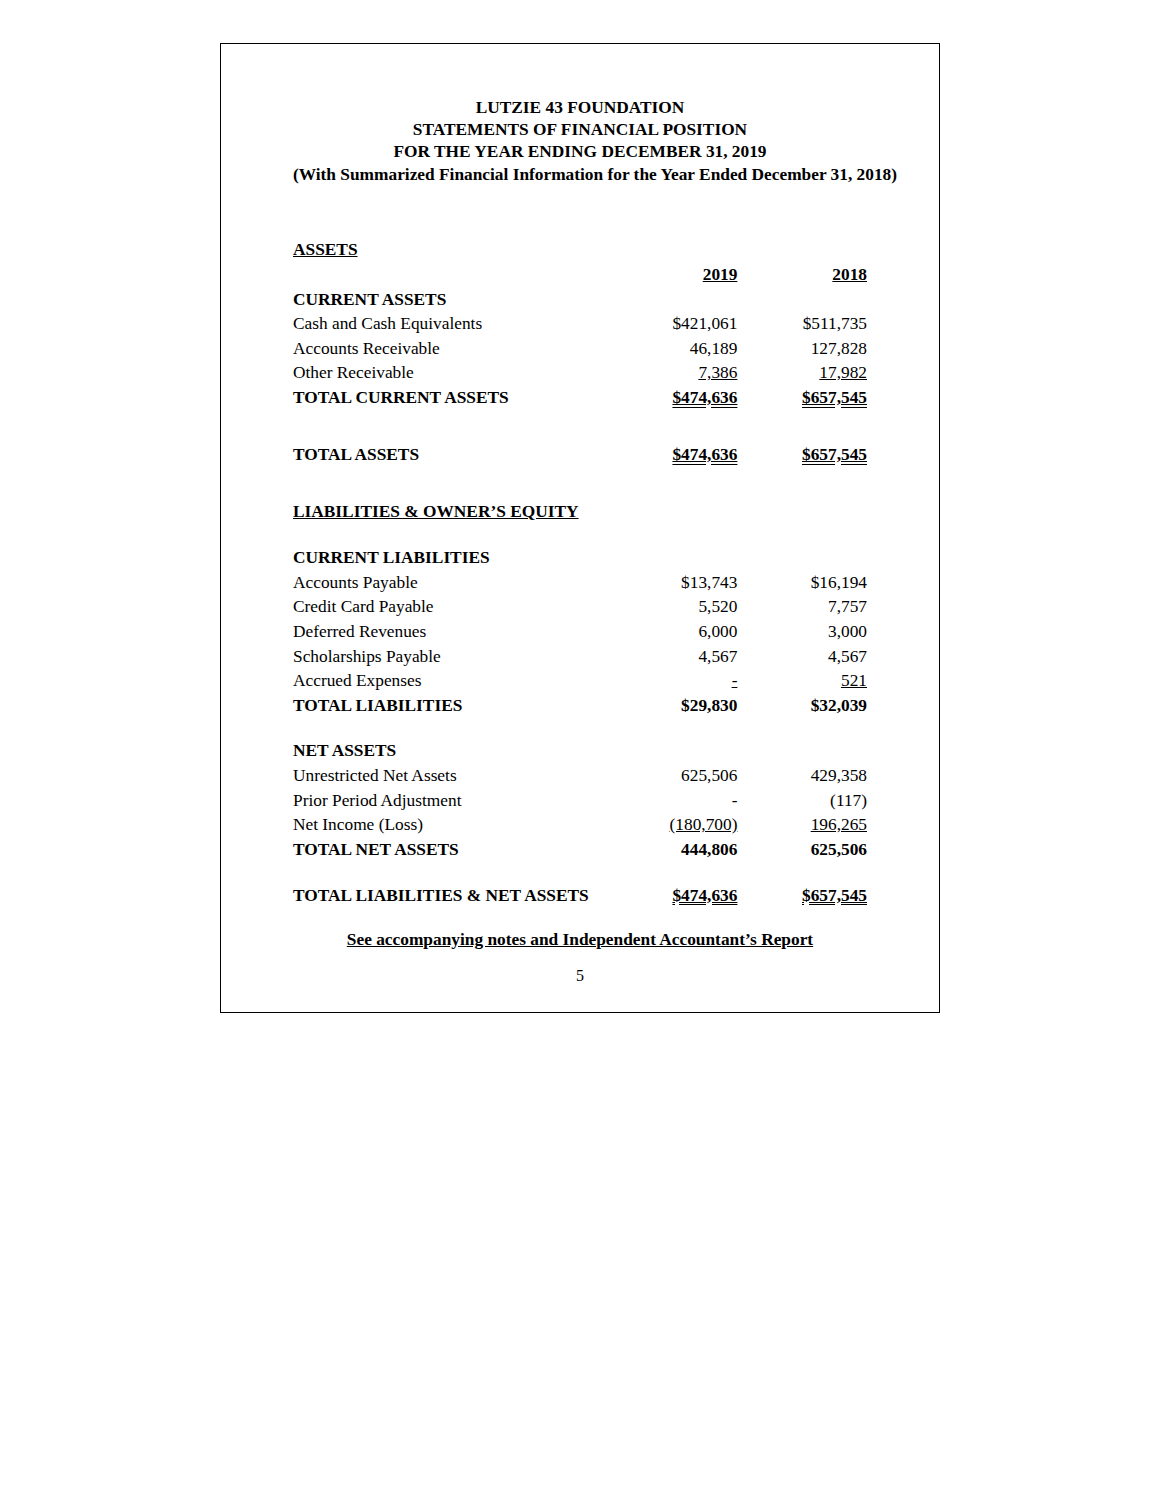LUTZIE 43 FOUNDATION
STATEMENTS OF FINANCIAL POSITION
FOR THE YEAR ENDING DECEMBER 31, 2019
(With Summarized Financial Information for the Year Ended December 31, 2018)
| ASSETS | | |
| | 2019 | 2018 |
| CURRENT ASSETS | | |
| Cash and Cash Equivalents | $421,061 | $511,735 |
| Accounts Receivable | 46,189 | 127,828 |
| Other Receivable | 7,386 | 17,982 |
| TOTAL CURRENT ASSETS | $474,636 | $657,545 |
| TOTAL ASSETS | $474,636 | $657,545 |
| LIABILITIES & OWNER’S EQUITY | | |
| CURRENT LIABILITIES | | |
| Accounts Payable | $13,743 | $16,194 |
| Credit Card Payable | 5,520 | 7,757 |
| Deferred Revenues | 6,000 | 3,000 |
| Scholarships Payable | 4,567 | 4,567 |
| Accrued Expenses | - | 521 |
| TOTAL LIABILITIES | $29,830 | $32,039 |
| NET ASSETS | | |
| Unrestricted Net Assets | 625,506 | 429,358 |
| Prior Period Adjustment | - | (117) |
| Net Income (Loss) | (180,700) | 196,265 |
| TOTAL NET ASSETS | 444,806 | 625,506 |
| TOTAL LIABILITIES & NET ASSETS | $474,636 | $657,545 |
See accompanying notes and Independent Accountant’s Report
5